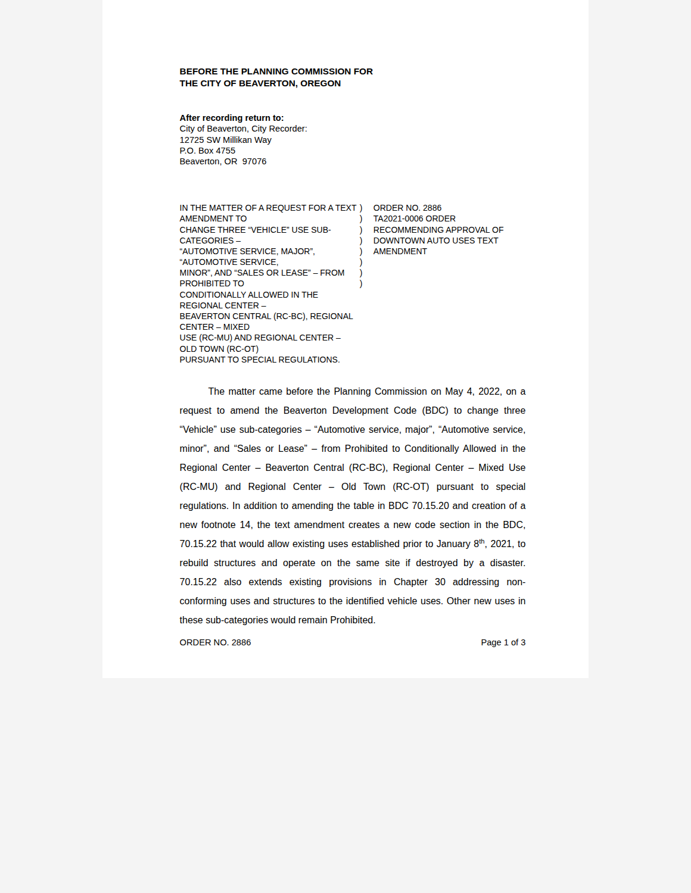BEFORE THE PLANNING COMMISSION FOR
THE CITY OF BEAVERTON, OREGON
After recording return to:
City of Beaverton, City Recorder:
12725 SW Millikan Way
P.O. Box 4755
Beaverton, OR 97076
| IN THE MATTER OF A REQUEST FOR A TEXT AMENDMENT TO CHANGE THREE “VEHICLE” USE SUB-CATEGORIES – “AUTOMOTIVE SERVICE, MAJOR”, “AUTOMOTIVE SERVICE, MINOR”, AND “SALES OR LEASE” – FROM PROHIBITED TO CONDITIONALLY ALLOWED IN THE REGIONAL CENTER – BEAVERTON CENTRAL (RC-BC), REGIONAL CENTER – MIXED USE (RC-MU) AND REGIONAL CENTER – OLD TOWN (RC-OT) PURSUANT TO SPECIAL REGULATIONS. | ) ) ) ) ) ) ) ) | ORDER NO. 2886 TA2021-0006 ORDER RECOMMENDING APPROVAL OF DOWNTOWN AUTO USES TEXT AMENDMENT |
The matter came before the Planning Commission on May 4, 2022, on a request to amend the Beaverton Development Code (BDC) to change three “Vehicle” use sub-categories – “Automotive service, major”, “Automotive service, minor”, and “Sales or Lease” – from Prohibited to Conditionally Allowed in the Regional Center – Beaverton Central (RC-BC), Regional Center – Mixed Use (RC-MU) and Regional Center – Old Town (RC-OT) pursuant to special regulations. In addition to amending the table in BDC 70.15.20 and creation of a new footnote 14, the text amendment creates a new code section in the BDC, 70.15.22 that would allow existing uses established prior to January 8th, 2021, to rebuild structures and operate on the same site if destroyed by a disaster. 70.15.22 also extends existing provisions in Chapter 30 addressing non-conforming uses and structures to the identified vehicle uses. Other new uses in these sub-categories would remain Prohibited.
ORDER NO. 2886 Page 1 of 3